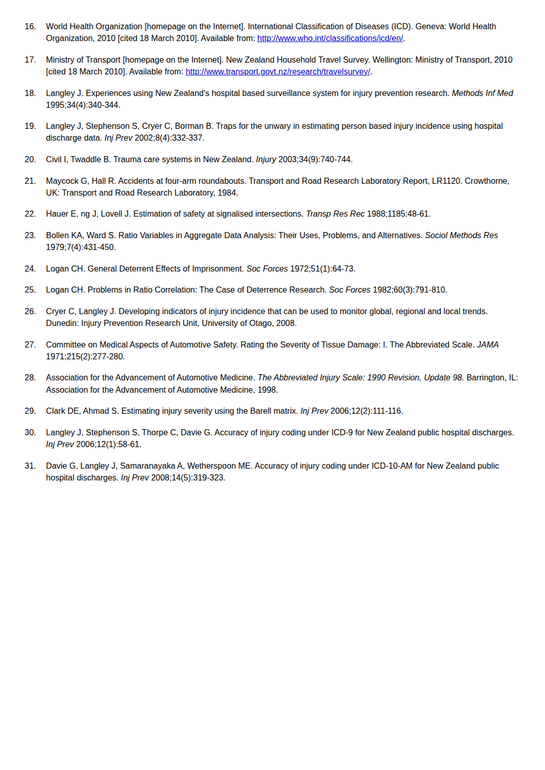16. World Health Organization [homepage on the Internet]. International Classification of Diseases (ICD). Geneva: World Health Organization, 2010 [cited 18 March 2010]. Available from: http://www.who.int/classifications/icd/en/.
17. Ministry of Transport [homepage on the Internet]. New Zealand Household Travel Survey. Wellington: Ministry of Transport, 2010 [cited 18 March 2010]. Available from: http://www.transport.govt.nz/research/travelsurvey/.
18. Langley J. Experiences using New Zealand's hospital based surveillance system for injury prevention research. Methods Inf Med 1995;34(4):340-344.
19. Langley J, Stephenson S, Cryer C, Borman B. Traps for the unwary in estimating person based injury incidence using hospital discharge data. Inj Prev 2002;8(4):332-337.
20. Civil I, Twaddle B. Trauma care systems in New Zealand. Injury 2003;34(9):740-744.
21. Maycock G, Hall R. Accidents at four-arm roundabouts. Transport and Road Research Laboratory Report, LR1120. Crowthorne, UK: Transport and Road Research Laboratory, 1984.
22. Hauer E, ng J, Lovell J. Estimation of safety at signalised intersections. Transp Res Rec 1988;1185:48-61.
23. Bollen KA, Ward S. Ratio Variables in Aggregate Data Analysis: Their Uses, Problems, and Alternatives. Sociol Methods Res 1979;7(4):431-450.
24. Logan CH. General Deterrent Effects of Imprisonment. Soc Forces 1972;51(1):64-73.
25. Logan CH. Problems in Ratio Correlation: The Case of Deterrence Research. Soc Forces 1982;60(3):791-810.
26. Cryer C, Langley J. Developing indicators of injury incidence that can be used to monitor global, regional and local trends. Dunedin: Injury Prevention Research Unit, University of Otago, 2008.
27. Committee on Medical Aspects of Automotive Safety. Rating the Severity of Tissue Damage: I. The Abbreviated Scale. JAMA 1971;215(2):277-280.
28. Association for the Advancement of Automotive Medicine. The Abbreviated Injury Scale: 1990 Revision, Update 98. Barrington, IL: Association for the Advancement of Automotive Medicine, 1998.
29. Clark DE, Ahmad S. Estimating injury severity using the Barell matrix. Inj Prev 2006;12(2):111-116.
30. Langley J, Stephenson S, Thorpe C, Davie G. Accuracy of injury coding under ICD-9 for New Zealand public hospital discharges. Inj Prev 2006;12(1):58-61.
31. Davie G, Langley J, Samaranayaka A, Wetherspoon ME. Accuracy of injury coding under ICD-10-AM for New Zealand public hospital discharges. Inj Prev 2008;14(5):319-323.